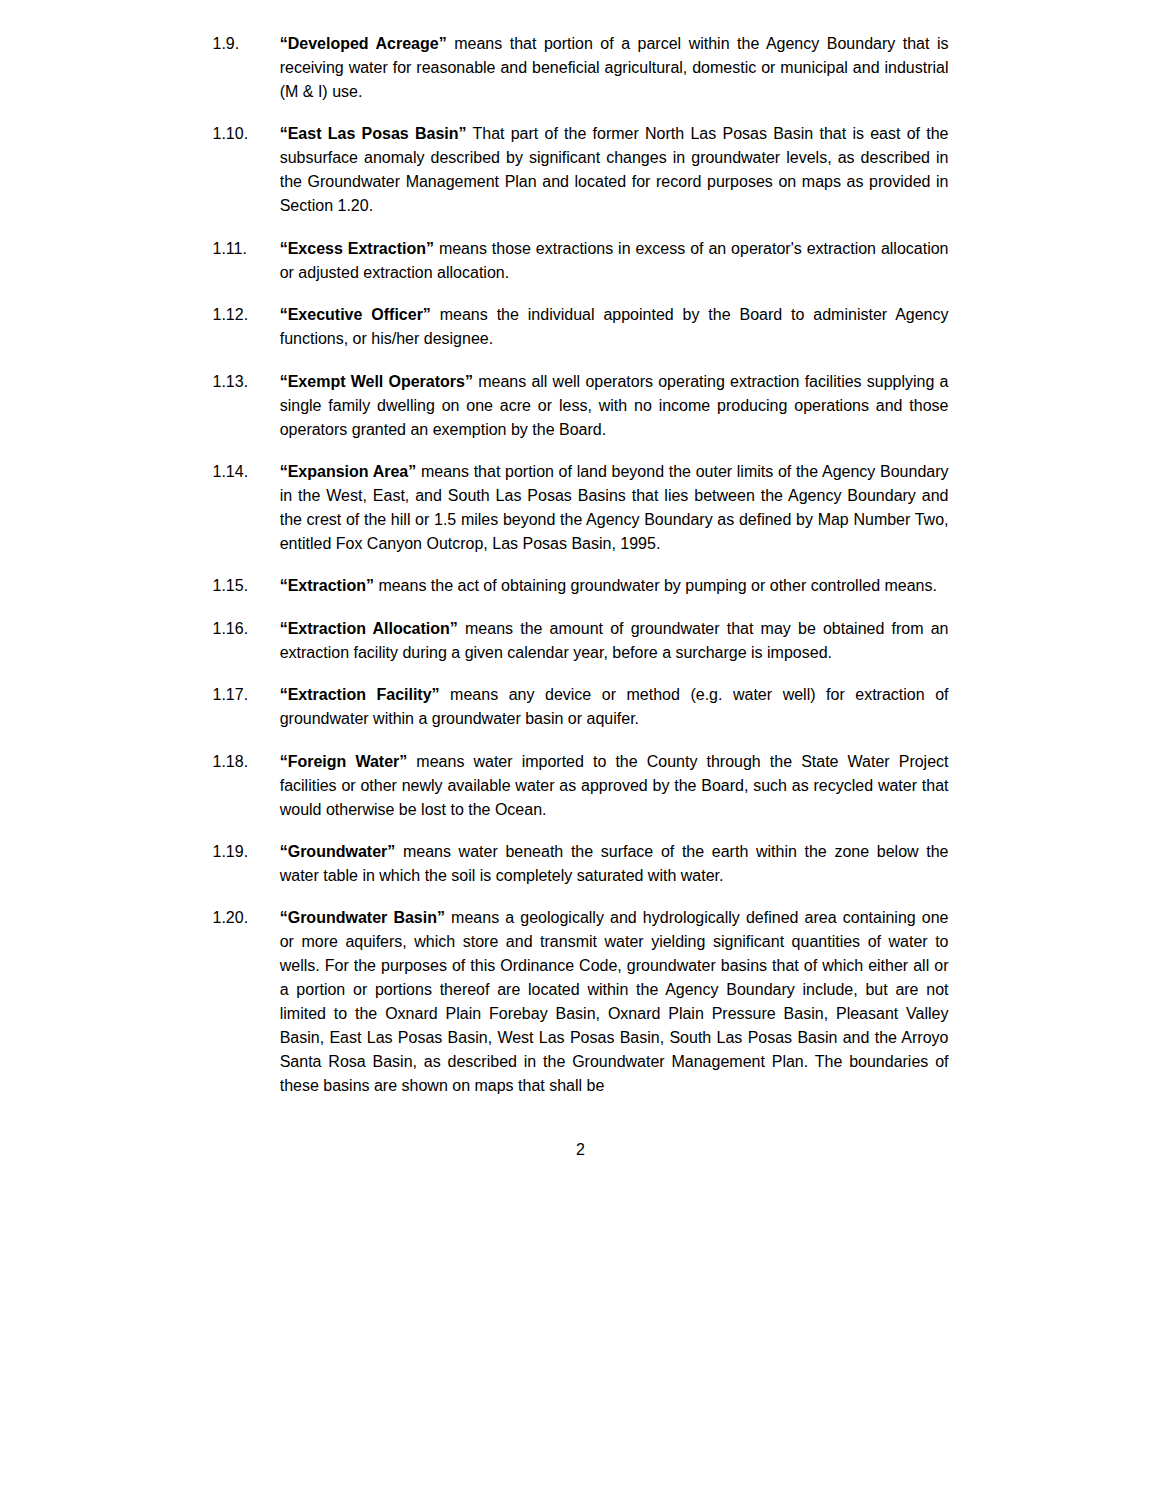1.9.
“Developed Acreage” means that portion of a parcel within the Agency Boundary that is receiving water for reasonable and beneficial agricultural, domestic or municipal and industrial (M & I) use.
1.10.
“East Las Posas Basin” That part of the former North Las Posas Basin that is east of the subsurface anomaly described by significant changes in groundwater levels, as described in the Groundwater Management Plan and located for record purposes on maps as provided in Section 1.20.
1.11.
“Excess Extraction” means those extractions in excess of an operator's extraction allocation or adjusted extraction allocation.
1.12.
“Executive Officer” means the individual appointed by the Board to administer Agency functions, or his/her designee.
1.13.
“Exempt Well Operators” means all well operators operating extraction facilities supplying a single family dwelling on one acre or less, with no income producing operations and those operators granted an exemption by the Board.
1.14.
“Expansion Area” means that portion of land beyond the outer limits of the Agency Boundary in the West, East, and South Las Posas Basins that lies between the Agency Boundary and the crest of the hill or 1.5 miles beyond the Agency Boundary as defined by Map Number Two, entitled Fox Canyon Outcrop, Las Posas Basin, 1995.
1.15.
“Extraction” means the act of obtaining groundwater by pumping or other controlled means.
1.16.
“Extraction Allocation” means the amount of groundwater that may be obtained from an extraction facility during a given calendar year, before a surcharge is imposed.
1.17.
“Extraction Facility” means any device or method (e.g. water well) for extraction of groundwater within a groundwater basin or aquifer.
1.18.
“Foreign Water” means water imported to the County through the State Water Project facilities or other newly available water as approved by the Board, such as recycled water that would otherwise be lost to the Ocean.
1.19.
“Groundwater” means water beneath the surface of the earth within the zone below the water table in which the soil is completely saturated with water.
1.20.
“Groundwater Basin” means a geologically and hydrologically defined area containing one or more aquifers, which store and transmit water yielding significant quantities of water to wells. For the purposes of this Ordinance Code, groundwater basins that of which either all or a portion or portions thereof are located within the Agency Boundary include, but are not limited to the Oxnard Plain Forebay Basin, Oxnard Plain Pressure Basin, Pleasant Valley Basin, East Las Posas Basin, West Las Posas Basin, South Las Posas Basin and the Arroyo Santa Rosa Basin, as described in the Groundwater Management Plan. The boundaries of these basins are shown on maps that shall be
2